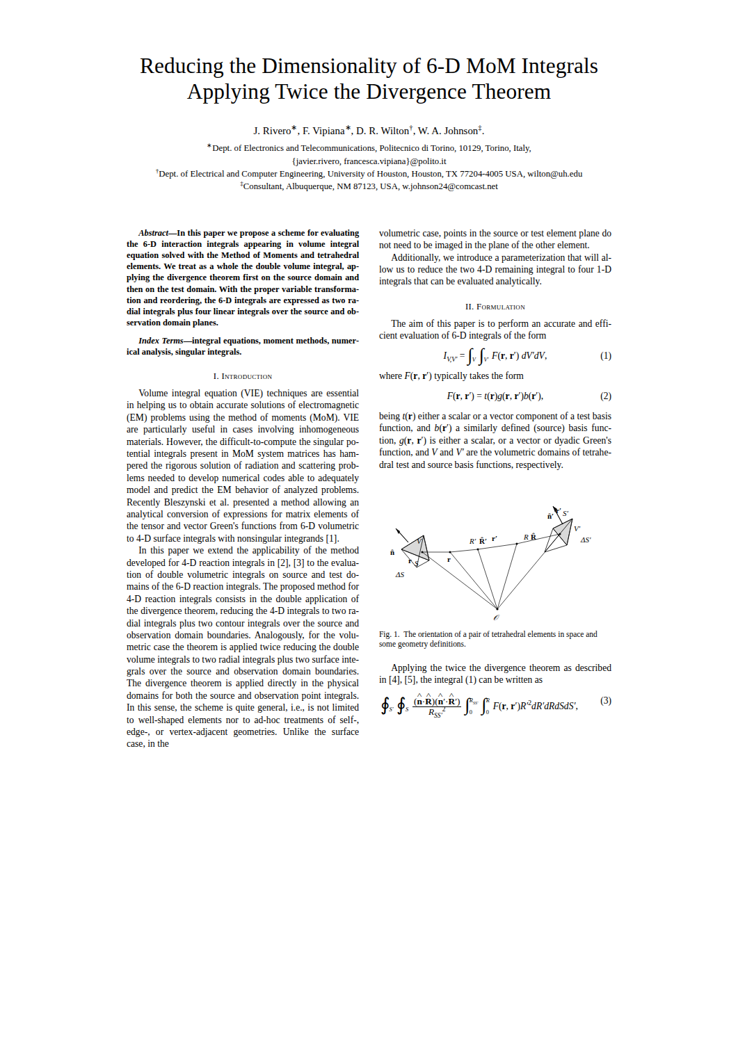Reducing the Dimensionality of 6-D MoM Integrals
Applying Twice the Divergence Theorem
J. Rivero∗, F. Vipiana∗, D. R. Wilton†, W. A. Johnson‡.
∗Dept. of Electronics and Telecommunications, Politecnico di Torino, 10129, Torino, Italy, {javier.rivero, francesca.vipiana}@polito.it †Dept. of Electrical and Computer Engineering, University of Houston, Houston, TX 77204-4005 USA, wilton@uh.edu ‡Consultant, Albuquerque, NM 87123, USA, w.johnson24@comcast.net
Abstract—In this paper we propose a scheme for evaluating the 6-D interaction integrals appearing in volume integral equation solved with the Method of Moments and tetrahedral elements. We treat as a whole the double volume integral, applying the divergence theorem first on the source domain and then on the test domain. With the proper variable transformation and reordering, the 6-D integrals are expressed as two radial integrals plus four linear integrals over the source and observation domain planes.
Index Terms—integral equations, moment methods, numerical analysis, singular integrals.
I. Introduction
Volume integral equation (VIE) techniques are essential in helping us to obtain accurate solutions of electromagnetic (EM) problems using the method of moments (MoM). VIE are particularly useful in cases involving inhomogeneous materials. However, the difficult-to-compute the singular potential integrals present in MoM system matrices has hampered the rigorous solution of radiation and scattering problems needed to develop numerical codes able to adequately model and predict the EM behavior of analyzed problems. Recently Bleszynski et al. presented a method allowing an analytical conversion of expressions for matrix elements of the tensor and vector Green's functions from 6-D volumetric to 4-D surface integrals with nonsingular integrands [1].
In this paper we extend the applicability of the method developed for 4-D reaction integrals in [2], [3] to the evaluation of double volumetric integrals on source and test domains of the 6-D reaction integrals. The proposed method for 4-D reaction integrals consists in the double application of the divergence theorem, reducing the 4-D integrals to two radial integrals plus two contour integrals over the source and observation domain boundaries. Analogously, for the volumetric case the theorem is applied twice reducing the double volume integrals to two radial integrals plus two surface integrals over the source and observation domain boundaries. The divergence theorem is applied directly in the physical domains for both the source and observation point integrals. In this sense, the scheme is quite general, i.e., is not limited to well-shaped elements nor to ad-hoc treatments of self-, edge-, or vertex-adjacent geometries. Unlike the surface case, in the
volumetric case, points in the source or test element plane do not need to be imaged in the plane of the other element.
Additionally, we introduce a parameterization that will allow us to reduce the two 4-D remaining integral to four 1-D integrals that can be evaluated analytically.
II. Formulation
The aim of this paper is to perform an accurate and efficient evaluation of 6-D integrals of the form
IV,V′ = ∫V ∫V′ F(r, r′) dV′dV,
(1)
where F(r, r′) typically takes the form
F(r, r′) = t(r)g(r, r′)b(r′),
(2)
being t(r) either a scalar or a vector component of a test basis function, and b(r′) a similarly defined (source) basis function, g(r, r′) is either a scalar, or a vector or dyadic Green's function, and V and V′ are the volumetric domains of tetrahedral test and source basis functions, respectively.
n̂ V r S ΔS r R′ R̂′ r′ R R̂ n̂′ r′ S′ V′ ΔS′ 𝒪
Fig. 1. The orientation of a pair of tetrahedral elements in space and some geometry definitions.
Applying the twice the divergence theorem as described in [4], [5], the integral (1) can be written as
∮S′ ∮S (n·R)(n′·R′) RSS′2 ∫RSS′0 ∫R 0 F(r, r′)R′2dR′dRdSdS′,
(3)